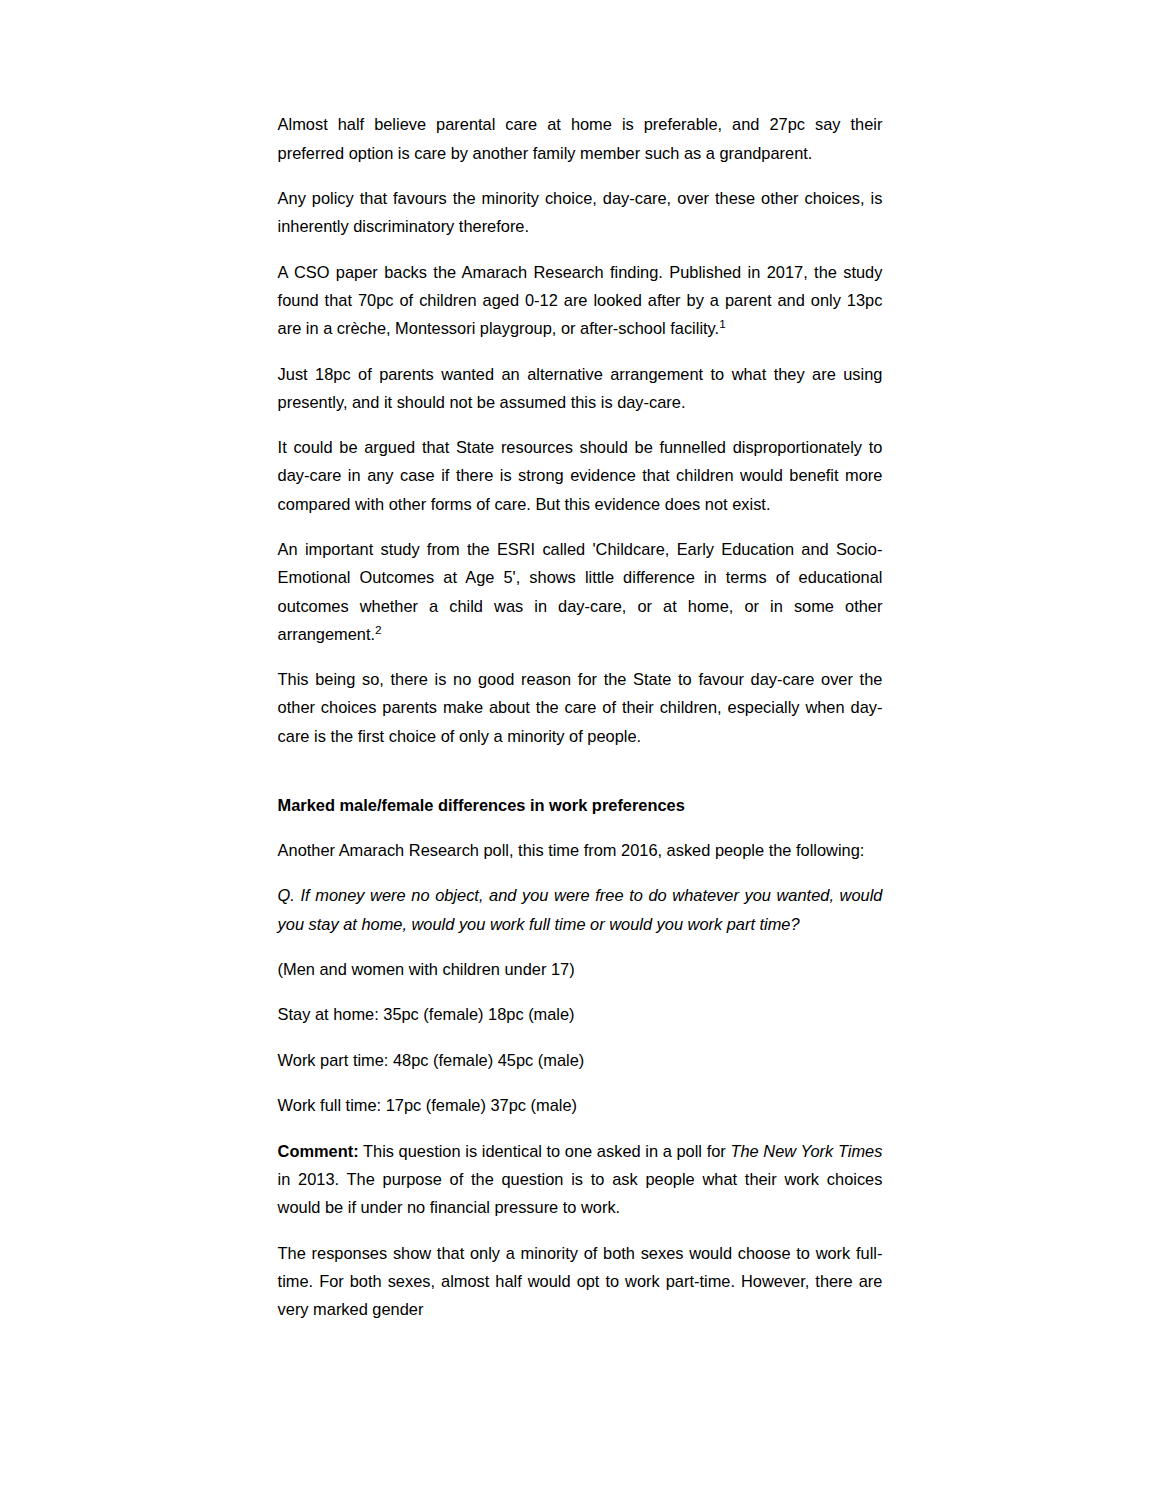Almost half believe parental care at home is preferable, and 27pc say their preferred option is care by another family member such as a grandparent.
Any policy that favours the minority choice, day-care, over these other choices, is inherently discriminatory therefore.
A CSO paper backs the Amarach Research finding. Published in 2017, the study found that 70pc of children aged 0-12 are looked after by a parent and only 13pc are in a crèche, Montessori playgroup, or after-school facility.1
Just 18pc of parents wanted an alternative arrangement to what they are using presently, and it should not be assumed this is day-care.
It could be argued that State resources should be funnelled disproportionately to day-care in any case if there is strong evidence that children would benefit more compared with other forms of care. But this evidence does not exist.
An important study from the ESRI called 'Childcare, Early Education and Socio-Emotional Outcomes at Age 5', shows little difference in terms of educational outcomes whether a child was in day-care, or at home, or in some other arrangement.2
This being so, there is no good reason for the State to favour day-care over the other choices parents make about the care of their children, especially when day-care is the first choice of only a minority of people.
Marked male/female differences in work preferences
Another Amarach Research poll, this time from 2016, asked people the following:
Q. If money were no object, and you were free to do whatever you wanted, would you stay at home, would you work full time or would you work part time?
(Men and women with children under 17)
Stay at home: 35pc (female) 18pc (male)
Work part time: 48pc (female) 45pc (male)
Work full time: 17pc (female) 37pc (male)
Comment: This question is identical to one asked in a poll for The New York Times in 2013. The purpose of the question is to ask people what their work choices would be if under no financial pressure to work.
The responses show that only a minority of both sexes would choose to work full-time. For both sexes, almost half would opt to work part-time. However, there are very marked gender